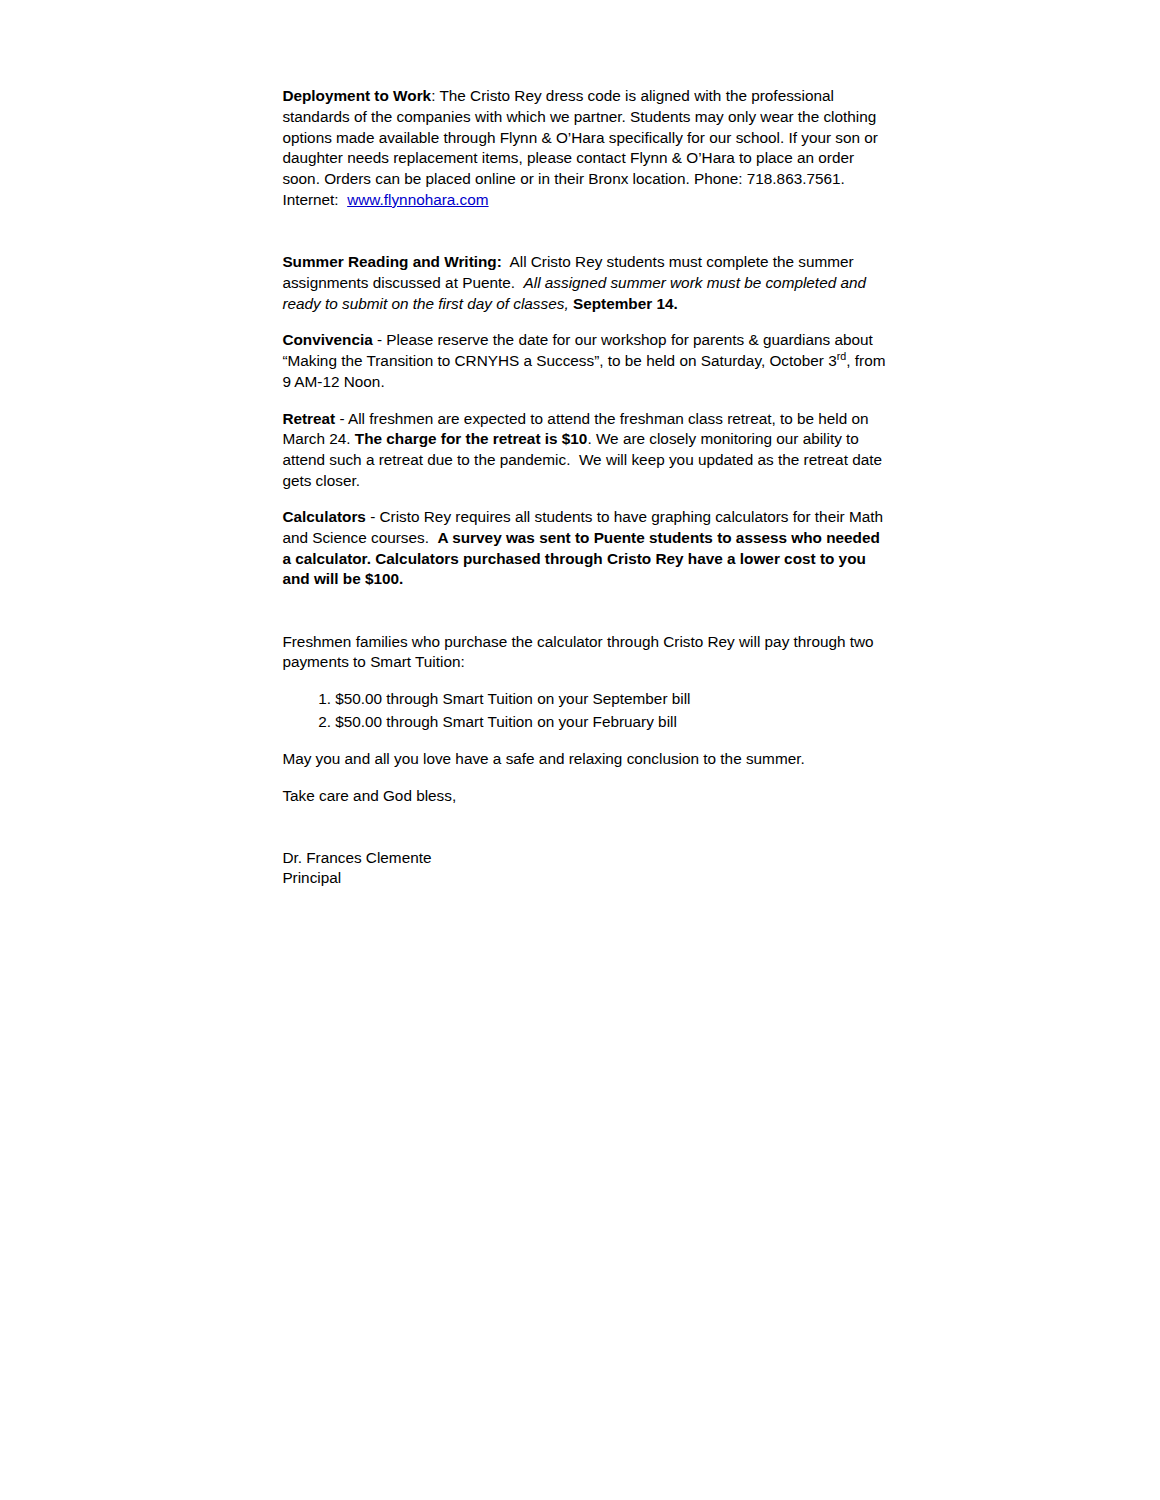Deployment to Work: The Cristo Rey dress code is aligned with the professional standards of the companies with which we partner. Students may only wear the clothing options made available through Flynn & O’Hara specifically for our school. If your son or daughter needs replacement items, please contact Flynn & O’Hara to place an order soon. Orders can be placed online or in their Bronx location. Phone: 718.863.7561. Internet: www.flynnohara.com
Summer Reading and Writing: All Cristo Rey students must complete the summer assignments discussed at Puente. All assigned summer work must be completed and ready to submit on the first day of classes, September 14.
Convivencia - Please reserve the date for our workshop for parents & guardians about “Making the Transition to CRNYHS a Success”, to be held on Saturday, October 3rd, from
9 AM-12 Noon.
Retreat - All freshmen are expected to attend the freshman class retreat, to be held on March 24. The charge for the retreat is $10. We are closely monitoring our ability to attend such a retreat due to the pandemic. We will keep you updated as the retreat date gets closer.
Calculators - Cristo Rey requires all students to have graphing calculators for their Math and Science courses. A survey was sent to Puente students to assess who needed a calculator. Calculators purchased through Cristo Rey have a lower cost to you and will be $100.
Freshmen families who purchase the calculator through Cristo Rey will pay through two payments to Smart Tuition:
$50.00 through Smart Tuition on your September bill
$50.00 through Smart Tuition on your February bill
May you and all you love have a safe and relaxing conclusion to the summer.
Take care and God bless,
Dr. Frances Clemente
Principal